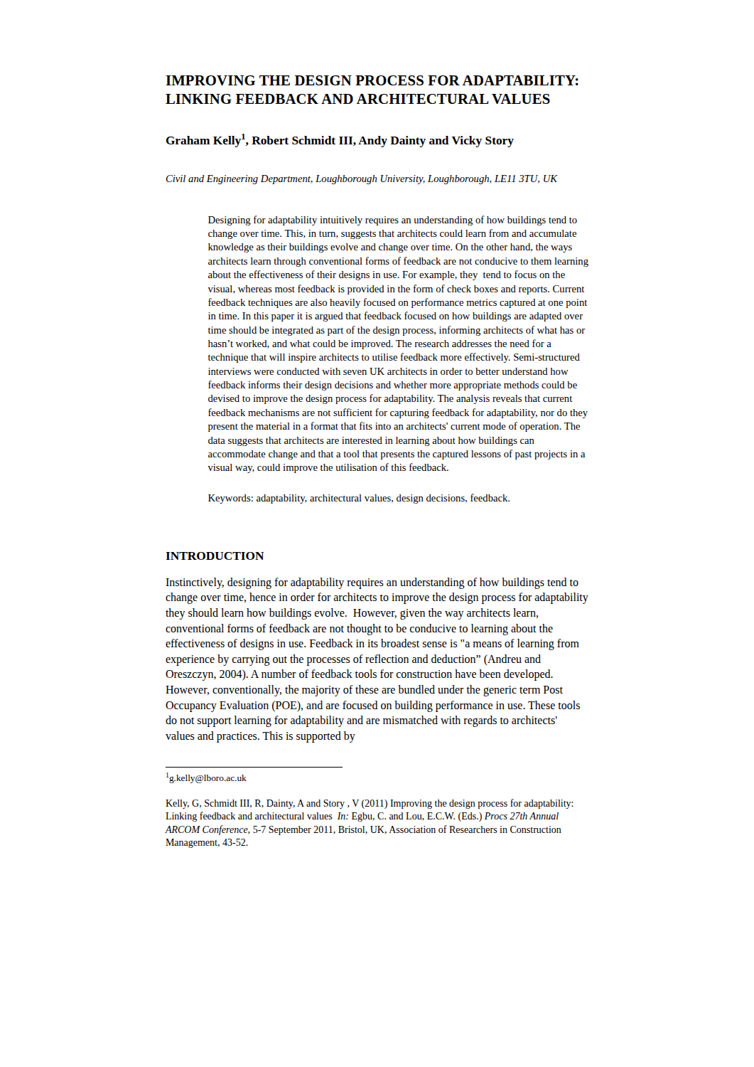Improving the Design Process for Adaptability: Linking Feedback and Architectural Values
Graham Kelly1, Robert Schmidt III, Andy Dainty and Vicky Story
Civil and Engineering Department, Loughborough University, Loughborough, LE11 3TU, UK
Designing for adaptability intuitively requires an understanding of how buildings tend to change over time. This, in turn, suggests that architects could learn from and accumulate knowledge as their buildings evolve and change over time. On the other hand, the ways architects learn through conventional forms of feedback are not conducive to them learning about the effectiveness of their designs in use. For example, they tend to focus on the visual, whereas most feedback is provided in the form of check boxes and reports. Current feedback techniques are also heavily focused on performance metrics captured at one point in time. In this paper it is argued that feedback focused on how buildings are adapted over time should be integrated as part of the design process, informing architects of what has or hasn’t worked, and what could be improved. The research addresses the need for a technique that will inspire architects to utilise feedback more effectively. Semi-structured interviews were conducted with seven UK architects in order to better understand how feedback informs their design decisions and whether more appropriate methods could be devised to improve the design process for adaptability. The analysis reveals that current feedback mechanisms are not sufficient for capturing feedback for adaptability, nor do they present the material in a format that fits into an architects' current mode of operation. The data suggests that architects are interested in learning about how buildings can accommodate change and that a tool that presents the captured lessons of past projects in a visual way, could improve the utilisation of this feedback.
Keywords: adaptability, architectural values, design decisions, feedback.
Introduction
Instinctively, designing for adaptability requires an understanding of how buildings tend to change over time, hence in order for architects to improve the design process for adaptability they should learn how buildings evolve. However, given the way architects learn, conventional forms of feedback are not thought to be conducive to learning about the effectiveness of designs in use. Feedback in its broadest sense is "a means of learning from experience by carrying out the processes of reflection and deduction” (Andreu and Oreszczyn, 2004). A number of feedback tools for construction have been developed. However, conventionally, the majority of these are bundled under the generic term Post Occupancy Evaluation (POE), and are focused on building performance in use. These tools do not support learning for adaptability and are mismatched with regards to architects' values and practices. This is supported by
1g.kelly@lboro.ac.uk
Kelly, G, Schmidt III, R, Dainty, A and Story , V (2011) Improving the design process for adaptability: Linking feedback and architectural values In: Egbu, C. and Lou, E.C.W. (Eds.) Procs 27th Annual ARCOM Conference, 5-7 September 2011, Bristol, UK, Association of Researchers in Construction Management, 43-52.